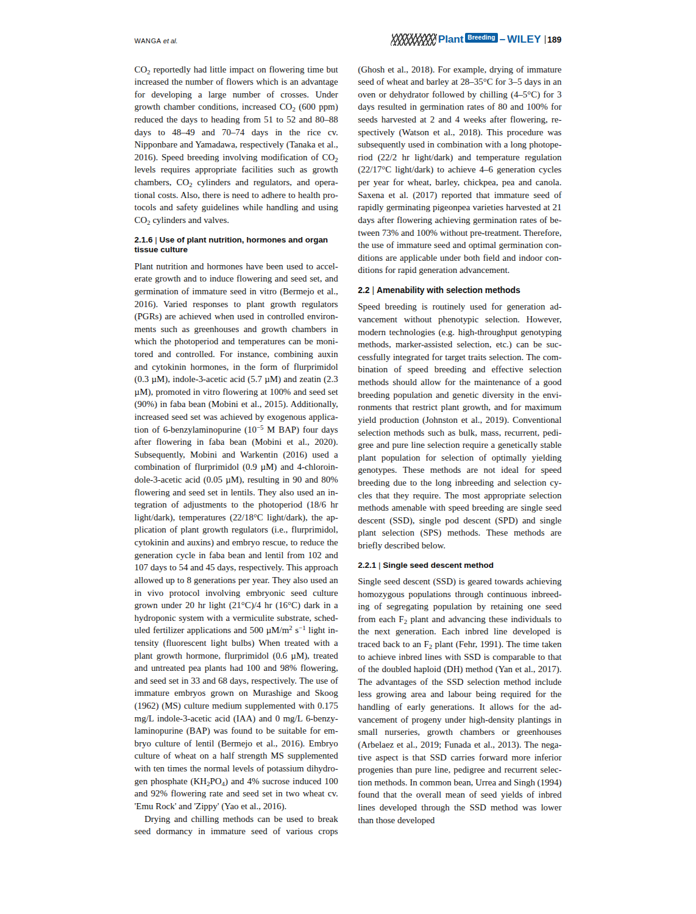WANGA et al.
Plant Breeding–WILEY 189
CO2 reportedly had little impact on flowering time but increased the number of flowers which is an advantage for developing a large number of crosses. Under growth chamber conditions, increased CO2 (600 ppm) reduced the days to heading from 51 to 52 and 80–88 days to 48–49 and 70–74 days in the rice cv. Nipponbare and Yamadawa, respectively (Tanaka et al., 2016). Speed breeding involving modification of CO2 levels requires appropriate facilities such as growth chambers, CO2 cylinders and regulators, and operational costs. Also, there is need to adhere to health protocols and safety guidelines while handling and using CO2 cylinders and valves.
2.1.6|Use of plant nutrition, hormones and organ tissue culture
Plant nutrition and hormones have been used to accelerate growth and to induce flowering and seed set, and germination of immature seed in vitro (Bermejo et al., 2016). Varied responses to plant growth regulators (PGRs) are achieved when used in controlled environments such as greenhouses and growth chambers in which the photoperiod and temperatures can be monitored and controlled. For instance, combining auxin and cytokinin hormones, in the form of flurprimidol (0.3 µM), indole-3-acetic acid (5.7 µM) and zeatin (2.3 µM), promoted in vitro flowering at 100% and seed set (90%) in faba bean (Mobini et al., 2015). Additionally, increased seed set was achieved by exogenous application of 6-benzylaminopurine (10−5 M BAP) four days after flowering in faba bean (Mobini et al., 2020). Subsequently, Mobini and Warkentin (2016) used a combination of flurprimidol (0.9 µM) and 4-chloroindole-3-acetic acid (0.05 µM), resulting in 90 and 80% flowering and seed set in lentils. They also used an integration of adjustments to the photoperiod (18/6 hr light/dark), temperatures (22/18°C light/dark), the application of plant growth regulators (i.e., flurprimidol, cytokinin and auxins) and embryo rescue, to reduce the generation cycle in faba bean and lentil from 102 and 107 days to 54 and 45 days, respectively. This approach allowed up to 8 generations per year. They also used an in vivo protocol involving embryonic seed culture grown under 20 hr light (21°C)/4 hr (16°C) dark in a hydroponic system with a vermiculite substrate, scheduled fertilizer applications and 500 µM/m2 s−1 light intensity (fluorescent light bulbs) When treated with a plant growth hormone, flurprimidol (0.6 µM), treated and untreated pea plants had 100 and 98% flowering, and seed set in 33 and 68 days, respectively. The use of immature embryos grown on Murashige and Skoog (1962) (MS) culture medium supplemented with 0.175 mg/L indole-3-acetic acid (IAA) and 0 mg/L 6-benzylaminopurine (BAP) was found to be suitable for embryo culture of lentil (Bermejo et al., 2016). Embryo culture of wheat on a half strength MS supplemented with ten times the normal levels of potassium dihydrogen phosphate (KH2PO4) and 4% sucrose induced 100 and 92% flowering rate and seed set in two wheat cv. 'Emu Rock' and 'Zippy' (Yao et al., 2016).
Drying and chilling methods can be used to break seed dormancy in immature seed of various crops (Ghosh et al., 2018). For example, drying of immature seed of wheat and barley at 28–35°C for 3–5 days in an oven or dehydrator followed by chilling (4–5°C) for 3 days resulted in germination rates of 80 and 100% for seeds harvested at 2 and 4 weeks after flowering, respectively (Watson et al., 2018). This procedure was subsequently used in combination with a long photoperiod (22/2 hr light/dark) and temperature regulation (22/17°C light/dark) to achieve 4–6 generation cycles per year for wheat, barley, chickpea, pea and canola. Saxena et al. (2017) reported that immature seed of rapidly germinating pigeonpea varieties harvested at 21 days after flowering achieving germination rates of between 73% and 100% without pre-treatment. Therefore, the use of immature seed and optimal germination conditions are applicable under both field and indoor conditions for rapid generation advancement.
2.2|Amenability with selection methods
Speed breeding is routinely used for generation advancement without phenotypic selection. However, modern technologies (e.g. high-throughput genotyping methods, marker-assisted selection, etc.) can be successfully integrated for target traits selection. The combination of speed breeding and effective selection methods should allow for the maintenance of a good breeding population and genetic diversity in the environments that restrict plant growth, and for maximum yield production (Johnston et al., 2019). Conventional selection methods such as bulk, mass, recurrent, pedigree and pure line selection require a genetically stable plant population for selection of optimally yielding genotypes. These methods are not ideal for speed breeding due to the long inbreeding and selection cycles that they require. The most appropriate selection methods amenable with speed breeding are single seed descent (SSD), single pod descent (SPD) and single plant selection (SPS) methods. These methods are briefly described below.
2.2.1|Single seed descent method
Single seed descent (SSD) is geared towards achieving homozygous populations through continuous inbreeding of segregating population by retaining one seed from each F2 plant and advancing these individuals to the next generation. Each inbred line developed is traced back to an F2 plant (Fehr, 1991). The time taken to achieve inbred lines with SSD is comparable to that of the doubled haploid (DH) method (Yan et al., 2017). The advantages of the SSD selection method include less growing area and labour being required for the handling of early generations. It allows for the advancement of progeny under high-density plantings in small nurseries, growth chambers or greenhouses (Arbelaez et al., 2019; Funada et al., 2013). The negative aspect is that SSD carries forward more inferior progenies than pure line, pedigree and recurrent selection methods. In common bean, Urrea and Singh (1994) found that the overall mean of seed yields of inbred lines developed through the SSD method was lower than those developed